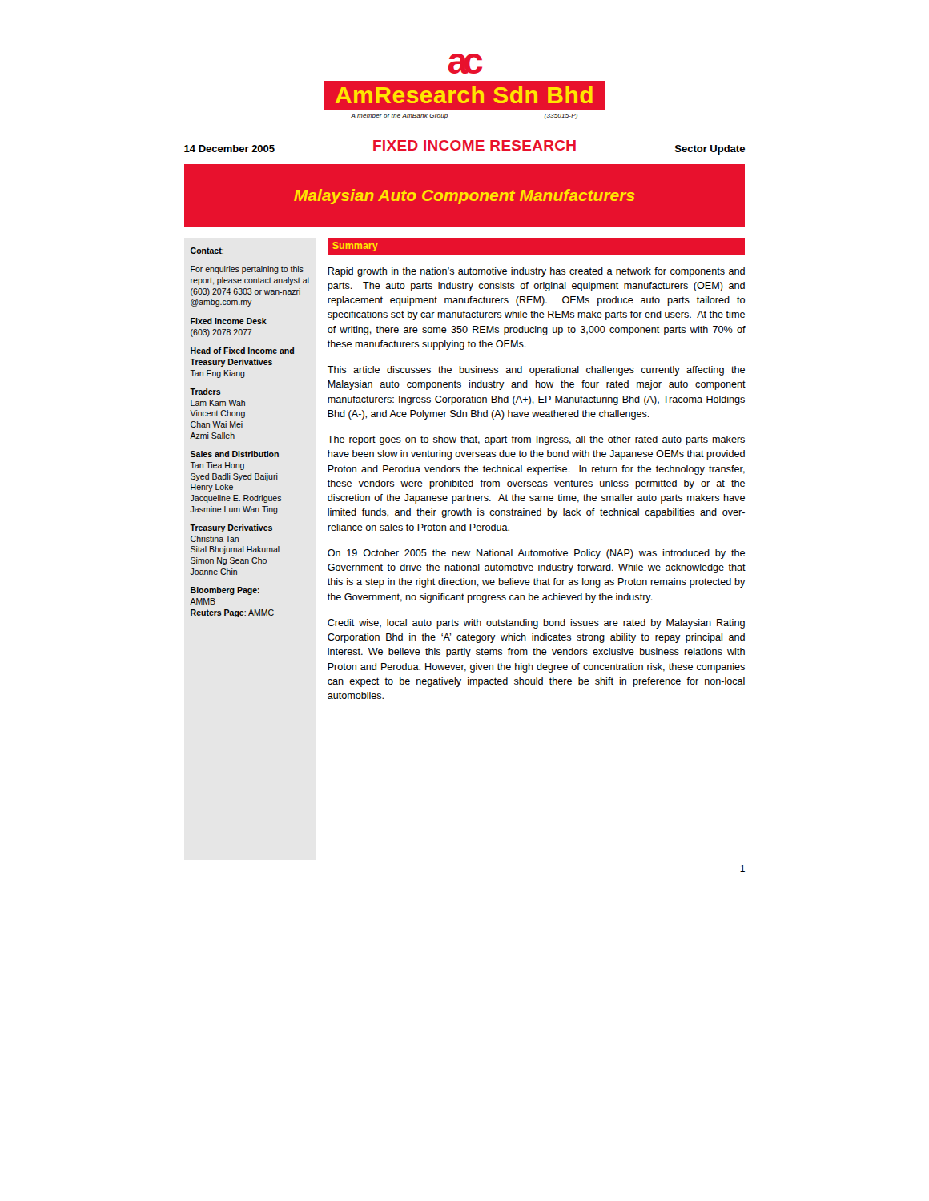ac
AmResearch Sdn Bhd
A member of the AmBank Group(335015-P)
14 December 2005
FIXED INCOME RESEARCH
Sector Update
Malaysian Auto Component Manufacturers
Contact:
For enquiries pertaining to this report, please contact analyst at (603) 2074 6303 or wan-nazri @ambg.com.my
Fixed Income Desk
(603) 2078 2077
Head of Fixed Income and Treasury Derivatives
Tan Eng Kiang
Traders
Lam Kam Wah
Vincent Chong
Chan Wai Mei
Azmi Salleh
Sales and Distribution
Tan Tiea Hong
Syed Badli Syed Baijuri
Henry Loke
Jacqueline E. Rodrigues
Jasmine Lum Wan Ting
Treasury Derivatives
Christina Tan
Sital Bhojumal Hakumal
Simon Ng Sean Cho
Joanne Chin
Bloomberg Page:
AMMB
Reuters Page: AMMC
Summary
Rapid growth in the nation’s automotive industry has created a network for components and parts. The auto parts industry consists of original equipment manufacturers (OEM) and replacement equipment manufacturers (REM). OEMs produce auto parts tailored to specifications set by car manufacturers while the REMs make parts for end users. At the time of writing, there are some 350 REMs producing up to 3,000 component parts with 70% of these manufacturers supplying to the OEMs.
This article discusses the business and operational challenges currently affecting the Malaysian auto components industry and how the four rated major auto component manufacturers: Ingress Corporation Bhd (A+), EP Manufacturing Bhd (A), Tracoma Holdings Bhd (A-), and Ace Polymer Sdn Bhd (A) have weathered the challenges.
The report goes on to show that, apart from Ingress, all the other rated auto parts makers have been slow in venturing overseas due to the bond with the Japanese OEMs that provided Proton and Perodua vendors the technical expertise. In return for the technology transfer, these vendors were prohibited from overseas ventures unless permitted by or at the discretion of the Japanese partners. At the same time, the smaller auto parts makers have limited funds, and their growth is constrained by lack of technical capabilities and over-reliance on sales to Proton and Perodua.
On 19 October 2005 the new National Automotive Policy (NAP) was introduced by the Government to drive the national automotive industry forward. While we acknowledge that this is a step in the right direction, we believe that for as long as Proton remains protected by the Government, no significant progress can be achieved by the industry.
Credit wise, local auto parts with outstanding bond issues are rated by Malaysian Rating Corporation Bhd in the ‘A’ category which indicates strong ability to repay principal and interest. We believe this partly stems from the vendors exclusive business relations with Proton and Perodua. However, given the high degree of concentration risk, these companies can expect to be negatively impacted should there be shift in preference for non-local automobiles.
1